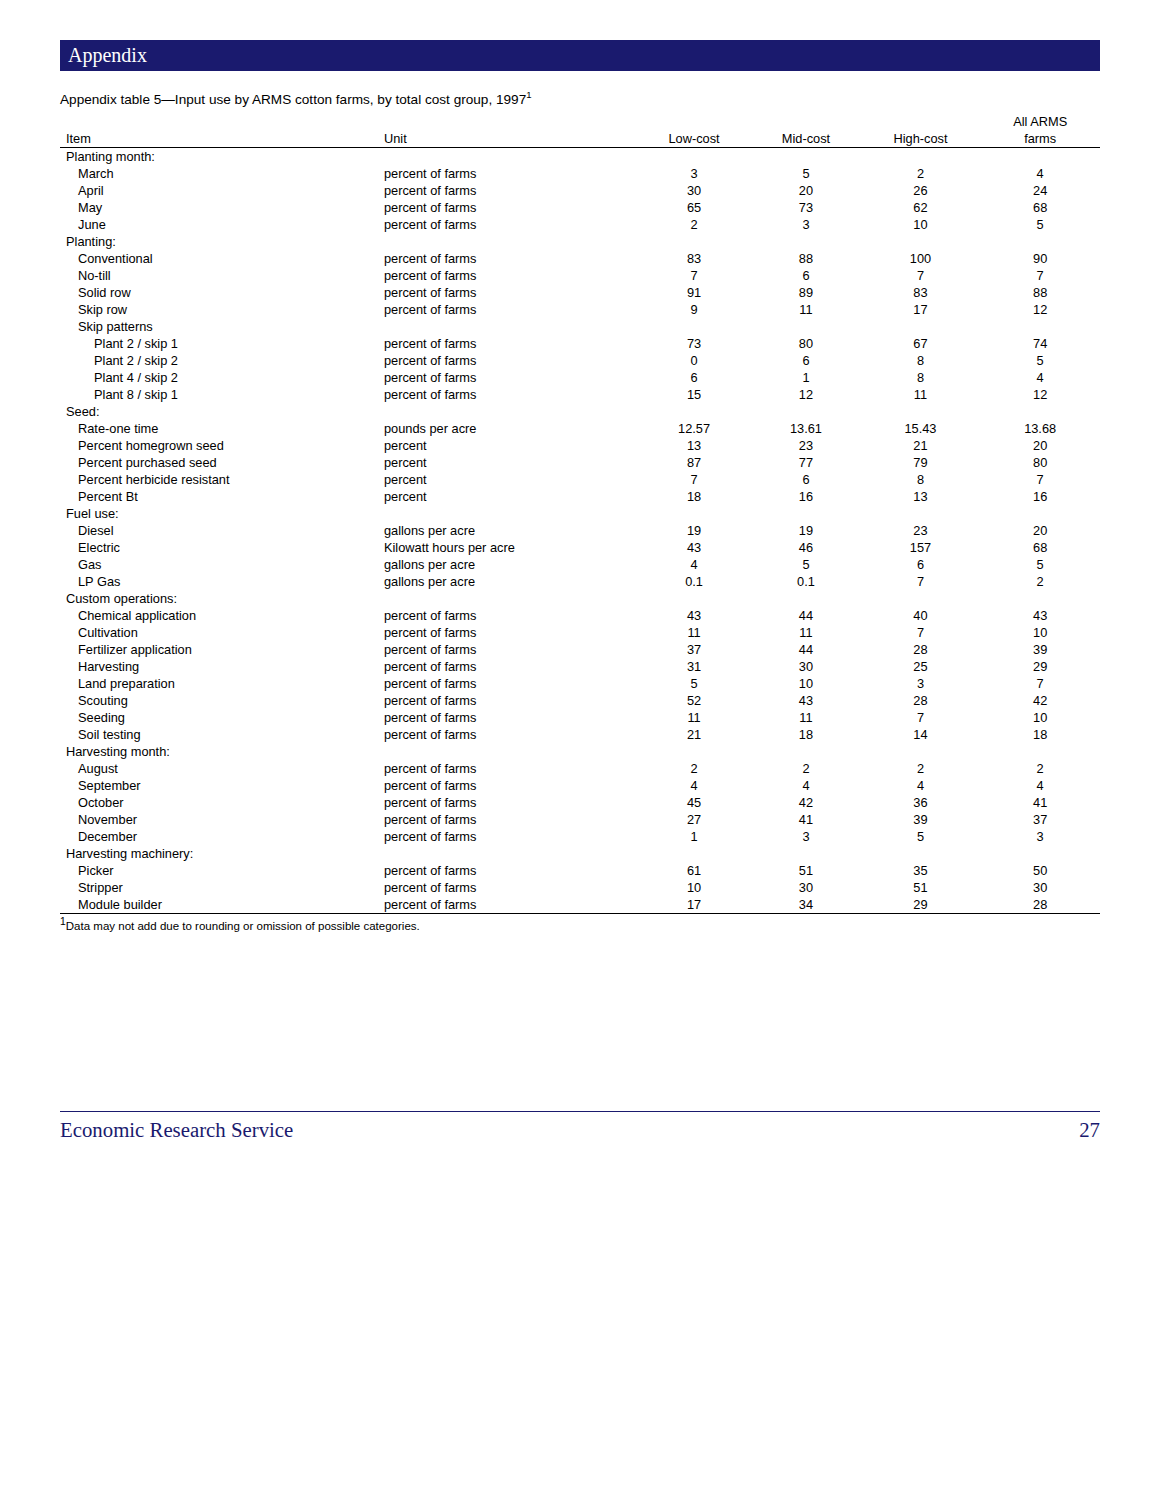Appendix
Appendix table 5—Input use by ARMS cotton farms, by total cost group, 19971
| | | | | | All ARMS |
| --- | --- | --- | --- | --- | --- |
| Item | Unit | Low-cost | Mid-cost | High-cost | farms |
| Planting month: | | | | | |
| March | percent of farms | 3 | 5 | 2 | 4 |
| April | percent of farms | 30 | 20 | 26 | 24 |
| May | percent of farms | 65 | 73 | 62 | 68 |
| June | percent of farms | 2 | 3 | 10 | 5 |
| Planting: | | | | | |
| Conventional | percent of farms | 83 | 88 | 100 | 90 |
| No-till | percent of farms | 7 | 6 | 7 | 7 |
| Solid row | percent of farms | 91 | 89 | 83 | 88 |
| Skip row | percent of farms | 9 | 11 | 17 | 12 |
| Skip patterns | | | | | |
| Plant 2 / skip 1 | percent of farms | 73 | 80 | 67 | 74 |
| Plant 2 / skip 2 | percent of farms | 0 | 6 | 8 | 5 |
| Plant 4 / skip 2 | percent of farms | 6 | 1 | 8 | 4 |
| Plant 8 / skip 1 | percent of farms | 15 | 12 | 11 | 12 |
| Seed: | | | | | |
| Rate-one time | pounds per acre | 12.57 | 13.61 | 15.43 | 13.68 |
| Percent homegrown seed | percent | 13 | 23 | 21 | 20 |
| Percent purchased seed | percent | 87 | 77 | 79 | 80 |
| Percent herbicide resistant | percent | 7 | 6 | 8 | 7 |
| Percent Bt | percent | 18 | 16 | 13 | 16 |
| Fuel use: | | | | | |
| Diesel | gallons per acre | 19 | 19 | 23 | 20 |
| Electric | Kilowatt hours per acre | 43 | 46 | 157 | 68 |
| Gas | gallons per acre | 4 | 5 | 6 | 5 |
| LP Gas | gallons per acre | 0.1 | 0.1 | 7 | 2 |
| Custom operations: | | | | | |
| Chemical application | percent of farms | 43 | 44 | 40 | 43 |
| Cultivation | percent of farms | 11 | 11 | 7 | 10 |
| Fertilizer application | percent of farms | 37 | 44 | 28 | 39 |
| Harvesting | percent of farms | 31 | 30 | 25 | 29 |
| Land preparation | percent of farms | 5 | 10 | 3 | 7 |
| Scouting | percent of farms | 52 | 43 | 28 | 42 |
| Seeding | percent of farms | 11 | 11 | 7 | 10 |
| Soil testing | percent of farms | 21 | 18 | 14 | 18 |
| Harvesting month: | | | | | |
| August | percent of farms | 2 | 2 | 2 | 2 |
| September | percent of farms | 4 | 4 | 4 | 4 |
| October | percent of farms | 45 | 42 | 36 | 41 |
| November | percent of farms | 27 | 41 | 39 | 37 |
| December | percent of farms | 1 | 3 | 5 | 3 |
| Harvesting machinery: | | | | | |
| Picker | percent of farms | 61 | 51 | 35 | 50 |
| Stripper | percent of farms | 10 | 30 | 51 | 30 |
| Module builder | percent of farms | 17 | 34 | 29 | 28 |
1Data may not add due to rounding or omission of possible categories.
Economic Research Service
27